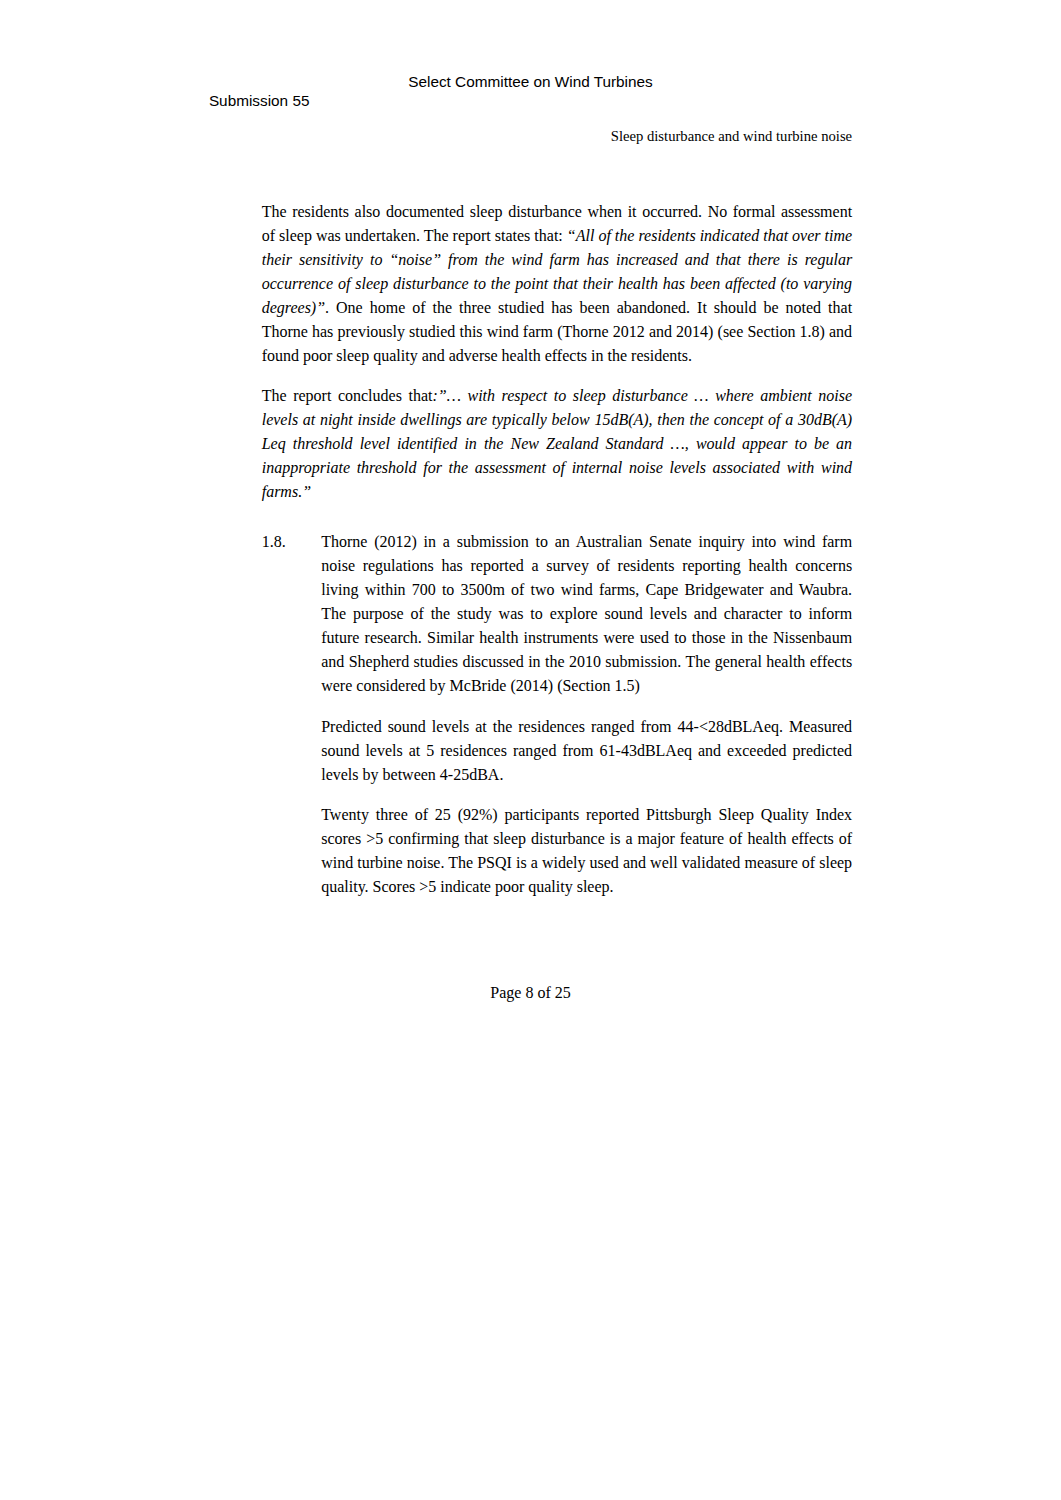Select Committee on Wind Turbines
Submission 55
Sleep disturbance and wind turbine noise
The residents also documented sleep disturbance when it occurred. No formal assessment of sleep was undertaken. The report states that: “All of the residents indicated that over time their sensitivity to “noise” from the wind farm has increased and that there is regular occurrence of sleep disturbance to the point that their health has been affected (to varying degrees)”. One home of the three studied has been abandoned. It should be noted that Thorne has previously studied this wind farm (Thorne 2012 and 2014) (see Section 1.8) and found poor sleep quality and adverse health effects in the residents.
The report concludes that:”… with respect to sleep disturbance … where ambient noise levels at night inside dwellings are typically below 15dB(A), then the concept of a 30dB(A) Leq threshold level identified in the New Zealand Standard …, would appear to be an inappropriate threshold for the assessment of internal noise levels associated with wind farms.”
1.8.
Thorne (2012) in a submission to an Australian Senate inquiry into wind farm noise regulations has reported a survey of residents reporting health concerns living within 700 to 3500m of two wind farms, Cape Bridgewater and Waubra. The purpose of the study was to explore sound levels and character to inform future research. Similar health instruments were used to those in the Nissenbaum and Shepherd studies discussed in the 2010 submission. The general health effects were considered by McBride (2014) (Section 1.5)
Predicted sound levels at the residences ranged from 44-<28dBLAeq. Measured sound levels at 5 residences ranged from 61-43dBLAeq and exceeded predicted levels by between 4-25dBA.
Twenty three of 25 (92%) participants reported Pittsburgh Sleep Quality Index scores >5 confirming that sleep disturbance is a major feature of health effects of wind turbine noise. The PSQI is a widely used and well validated measure of sleep quality. Scores >5 indicate poor quality sleep.
Page 8 of 25